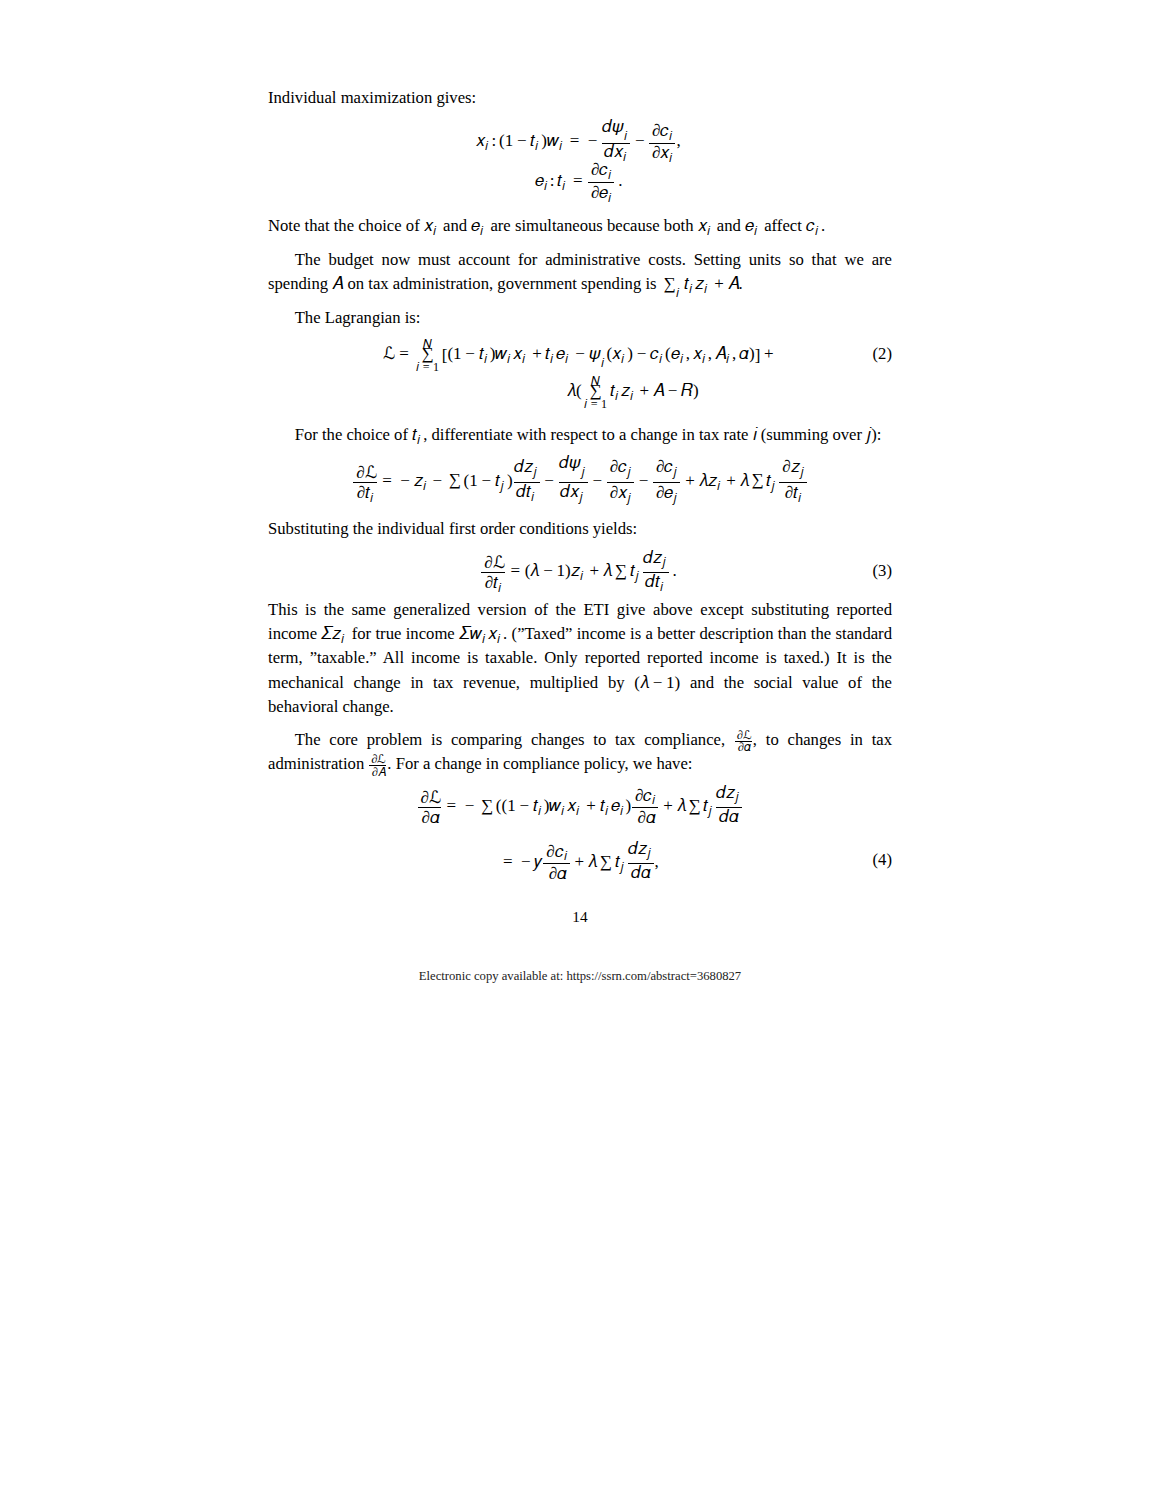Individual maximization gives:
xi : (1−ti) wi = − dψi dxi − ∂ci ∂xi ,
ei : ti = ∂ci ∂ei .
Note that the choice of xi and ei are simultaneous because both xi and ei affect ci.
The budget now must account for administrative costs. Setting units so that we are spending A on tax administration, government spending is ∑i tizi +A .
The Lagrangian is:
(2) ℒ = ∑ i=1 N [ (1−ti) wixi + tiei − ψi (xi) − ci (ei,xi,Ai,α) ] +
λ ( ∑ i=1 N tizi +A−R )
For the choice of ti, differentiate with respect to a change in tax rate i (summing over j):
∂ℒ ∂ti = −zi − ∑ (1−tj) dzj dti − dψj dxj − ∂cj ∂xj − ∂cj ∂ej + λzi + λ ∑ tj ∂zj ∂ti
Substituting the individual first order conditions yields:
∂ℒ ∂ti = (λ−1) zi + λ ∑ tj dzj dti . (3)
This is the same generalized version of the ETI give above except substituting reported income Σzi for true income Σwixi. (”Taxed” income is a better description than the standard term, ”taxable.” All income is taxable. Only reported reported income is taxed.) It is the mechanical change in tax revenue, multiplied by (λ−1) and the social value of the behavioral change.
The core problem is comparing changes to tax compliance, ∂ℒ ∂α , to changes in tax administration ∂ℒ ∂A . For a change in compliance policy, we have:
∂ℒ ∂α = − ∑ ( (1−ti) wixi + tiei ) ∂ci ∂α + λ ∑ tj dzj dα
= −y ∂ci ∂α + λ ∑ tj dzj dα , (4)
14
Electronic copy available at: https://ssrn.com/abstract=3680827